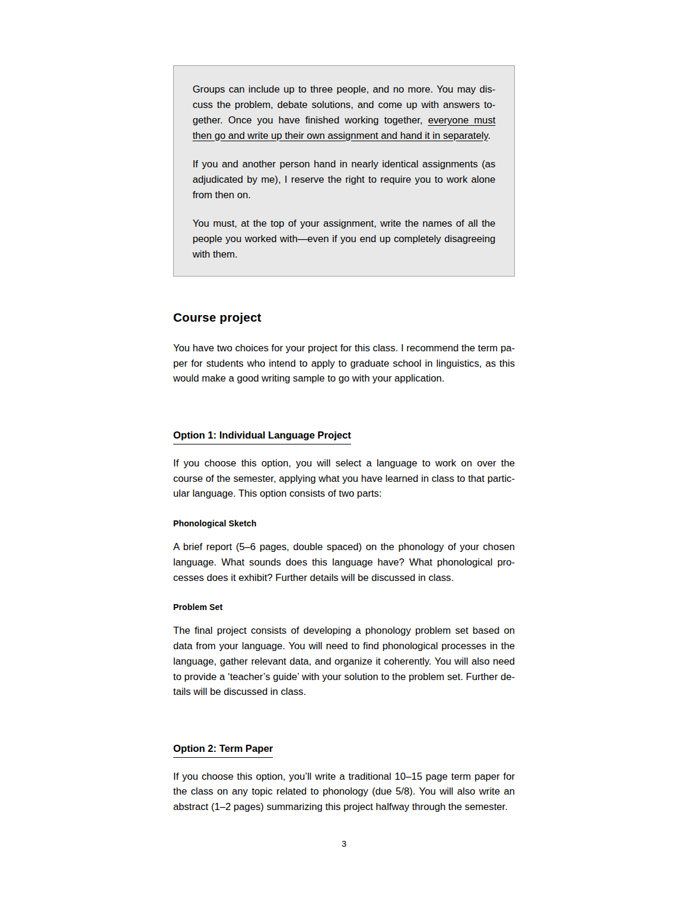Groups can include up to three people, and no more. You may discuss the problem, debate solutions, and come up with answers together. Once you have finished working together, everyone must then go and write up their own assignment and hand it in separately.
If you and another person hand in nearly identical assignments (as adjudicated by me), I reserve the right to require you to work alone from then on.
You must, at the top of your assignment, write the names of all the people you worked with—even if you end up completely disagreeing with them.
Course project
You have two choices for your project for this class. I recommend the term paper for students who intend to apply to graduate school in linguistics, as this would make a good writing sample to go with your application.
Option 1: Individual Language Project
If you choose this option, you will select a language to work on over the course of the semester, applying what you have learned in class to that particular language. This option consists of two parts:
Phonological Sketch
A brief report (5–6 pages, double spaced) on the phonology of your chosen language. What sounds does this language have? What phonological processes does it exhibit? Further details will be discussed in class.
Problem Set
The final project consists of developing a phonology problem set based on data from your language. You will need to find phonological processes in the language, gather relevant data, and organize it coherently. You will also need to provide a ‘teacher’s guide’ with your solution to the problem set. Further details will be discussed in class.
Option 2: Term Paper
If you choose this option, you’ll write a traditional 10–15 page term paper for the class on any topic related to phonology (due 5/8). You will also write an abstract (1–2 pages) summarizing this project halfway through the semester.
3